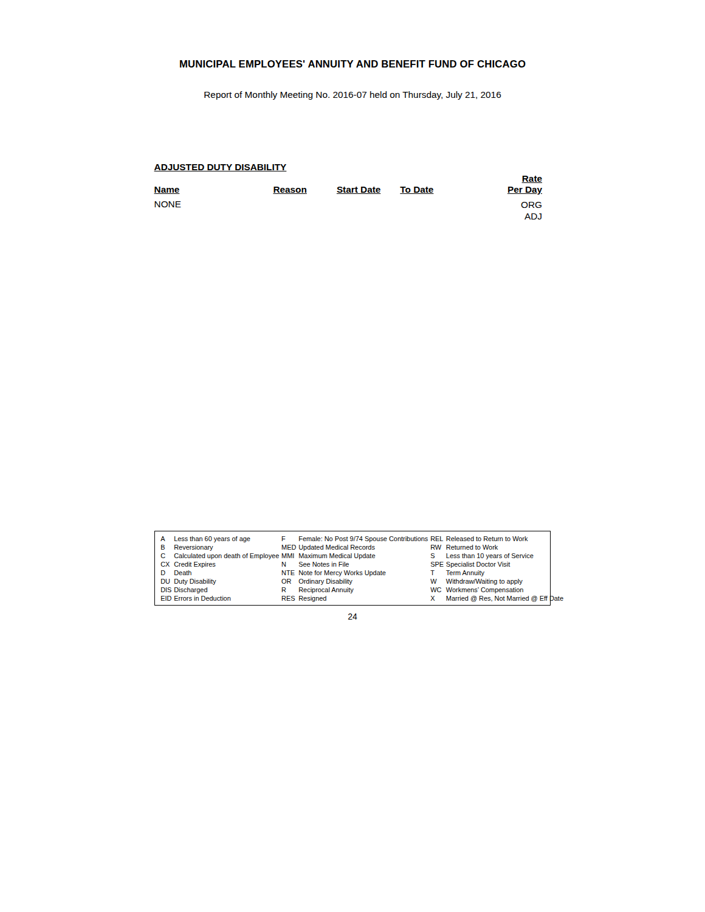MUNICIPAL EMPLOYEES' ANNUITY AND BENEFIT FUND OF CHICAGO
Report of Monthly Meeting No. 2016-07 held on Thursday, July 21, 2016
ADJUSTED DUTY DISABILITY
| Name | Reason | Start Date | To Date | Rate Per Day |
| --- | --- | --- | --- | --- |
| NONE | | | | ORG ADJ |
| A | Less than 60 years of age | F | Female: No Post 9/74 Spouse Contributions | REL | Released to Return to Work |
| B | Reversionary | MED | Updated Medical Records | RW | Returned to Work |
| C | Calculated upon death of Employee | MMI | Maximum Medical Update | S | Less than 10 years of Service |
| CX | Credit Expires | N | See Notes in File | SPE | Specialist Doctor Visit |
| D | Death | NTE | Note for Mercy Works Update | T | Term Annuity |
| DU | Duty Disability | OR | Ordinary Disability | W | Withdraw/Waiting to apply |
| DIS | Discharged | R | Reciprocal Annuity | WC | Workmens’ Compensation |
| EID | Errors in Deduction | RES | Resigned | X | Married @ Res, Not Married @ Eff Date |
24